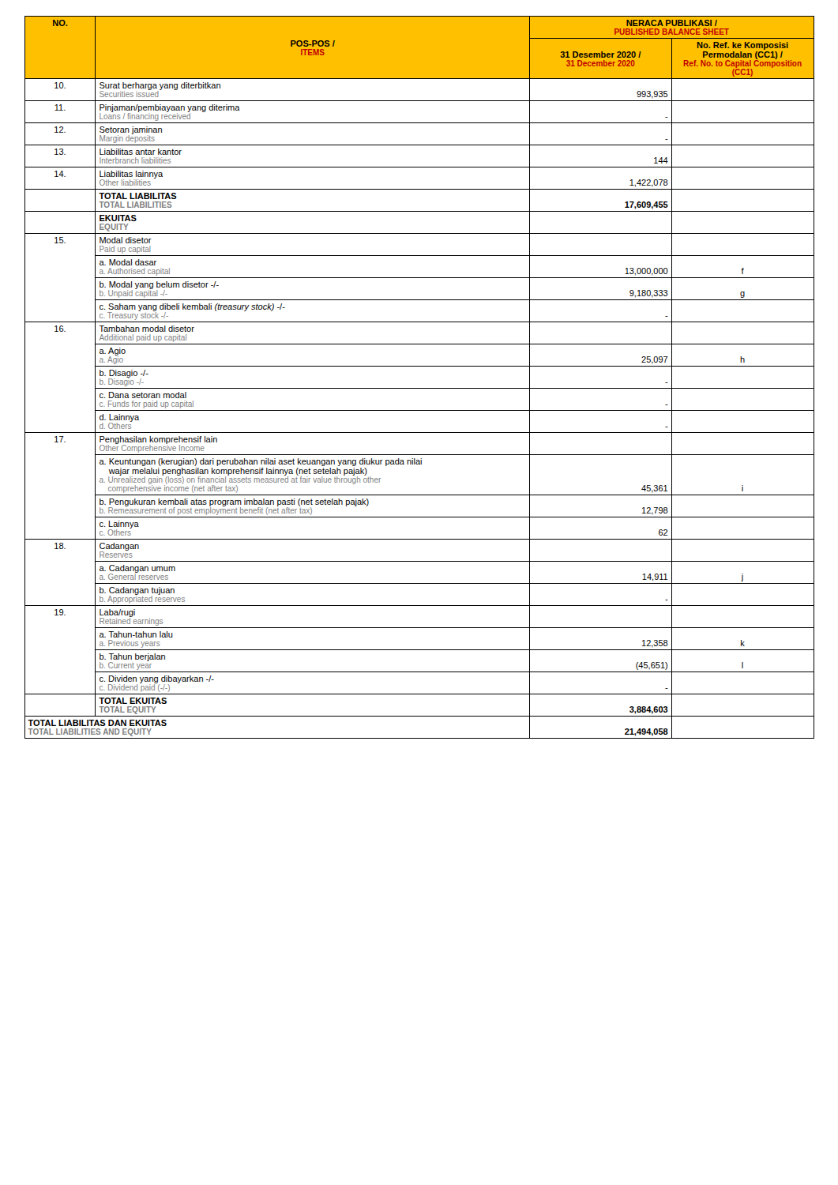| NO. | POS-POS / ITEMS | NERACA PUBLIKASI / PUBLISHED BALANCE SHEET |
| --- | --- | --- |
| 31 Desember 2020 / 31 December 2020 | No. Ref. ke Komposisi Permodalan (CC1) / Ref. No. to Capital Composition (CC1) |
| 10. | Surat berharga yang diterbitkan Securities issued | 993,935 | |
| 11. | Pinjaman/pembiayaan yang diterima Loans / financing received | - | |
| 12. | Setoran jaminan Margin deposits | - | |
| 13. | Liabilitas antar kantor Interbranch liabilities | 144 | |
| 14. | Liabilitas lainnya Other liabilities | 1,422,078 | |
| | TOTAL LIABILITAS TOTAL LIABILITIES | 17,609,455 | |
| | EKUITAS EQUITY | | |
| 15. | Modal disetor Paid up capital | | |
| a. Modal dasar a. Authorised capital | 13,000,000 | f |
| b. Modal yang belum disetor -/- b. Unpaid capital -/- | 9,180,333 | g |
| c. Saham yang dibeli kembali (treasury stock) -/- c. Treasury stock -/- | - | |
| 16. | Tambahan modal disetor Additional paid up capital | | |
| a. Agio a. Agio | 25,097 | h |
| b. Disagio -/- b. Disagio -/- | - | |
| c. Dana setoran modal c. Funds for paid up capital | - | |
| d. Lainnya d. Others | - | |
| 17. | Penghasilan komprehensif lain Other Comprehensive Income | | |
| a. Keuntungan (kerugian) dari perubahan nilai aset keuangan yang diukur pada nilai wajar melalui penghasilan komprehensif lainnya (net setelah pajak) a. Unrealized gain (loss) on financial assets measured at fair value through other comprehensive income (net after tax) | 45,361 | i |
| b. Pengukuran kembali atas program imbalan pasti (net setelah pajak) b. Remeasurement of post employment benefit (net after tax) | 12,798 | |
| c. Lainnya c. Others | 62 | |
| 18. | Cadangan Reserves | | |
| a. Cadangan umum a. General reserves | 14,911 | j |
| b. Cadangan tujuan b. Appropriated reserves | - | |
| 19. | Laba/rugi Retained earnings | | |
| a. Tahun-tahun lalu a. Previous years | 12,358 | k |
| b. Tahun berjalan b. Current year | (45,651) | l |
| c. Dividen yang dibayarkan -/- c. Dividend paid (-/-) | - | |
| | TOTAL EKUITAS TOTAL EQUITY | 3,884,603 | |
| TOTAL LIABILITAS DAN EKUITAS TOTAL LIABILITIES AND EQUITY | 21,494,058 | |